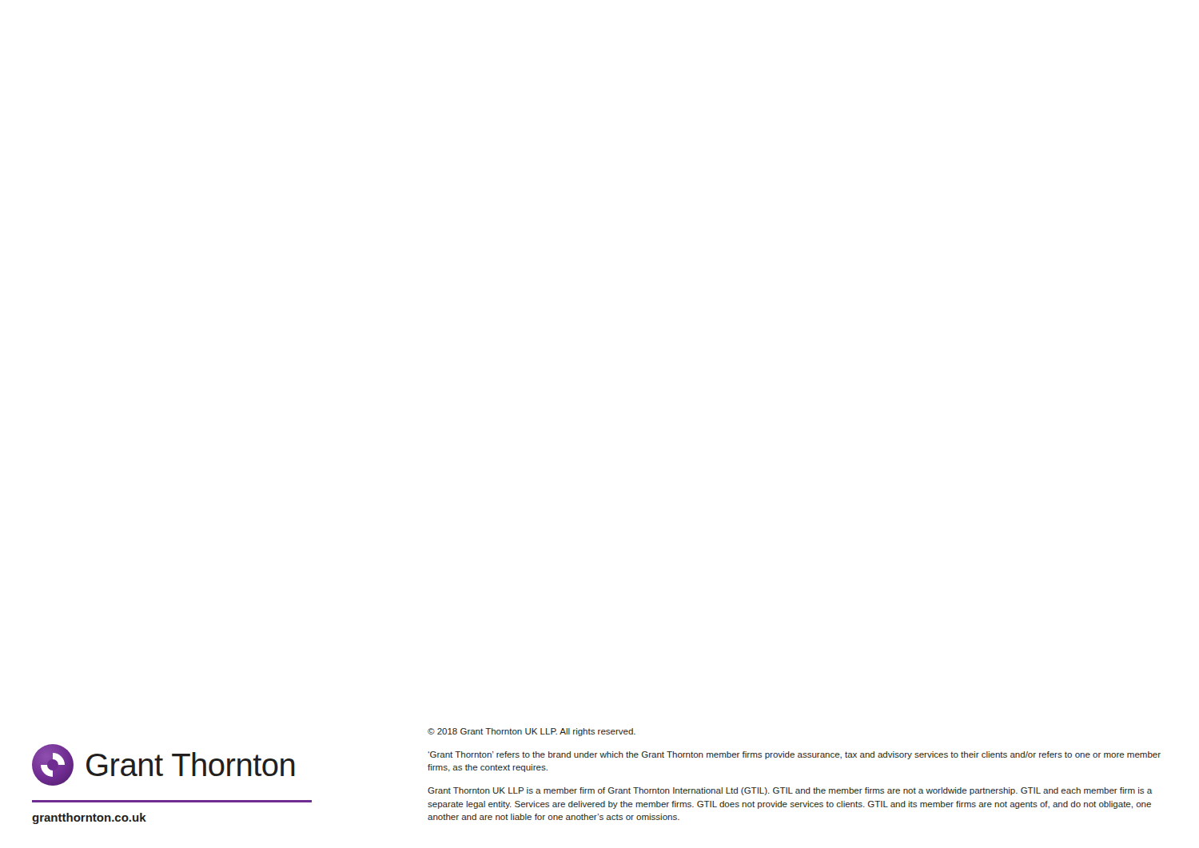Grant Thornton
grantthornton.co.uk
© 2018 Grant Thornton UK LLP. All rights reserved.
‘Grant Thornton’ refers to the brand under which the Grant Thornton member firms provide assurance, tax and advisory services to their clients and/or refers to one or more member firms, as the context requires.
Grant Thornton UK LLP is a member firm of Grant Thornton International Ltd (GTIL). GTIL and the member firms are not a worldwide partnership. GTIL and each member firm is a separate legal entity. Services are delivered by the member firms. GTIL does not provide services to clients. GTIL and its member firms are not agents of, and do not obligate, one another and are not liable for one another’s acts or omissions.